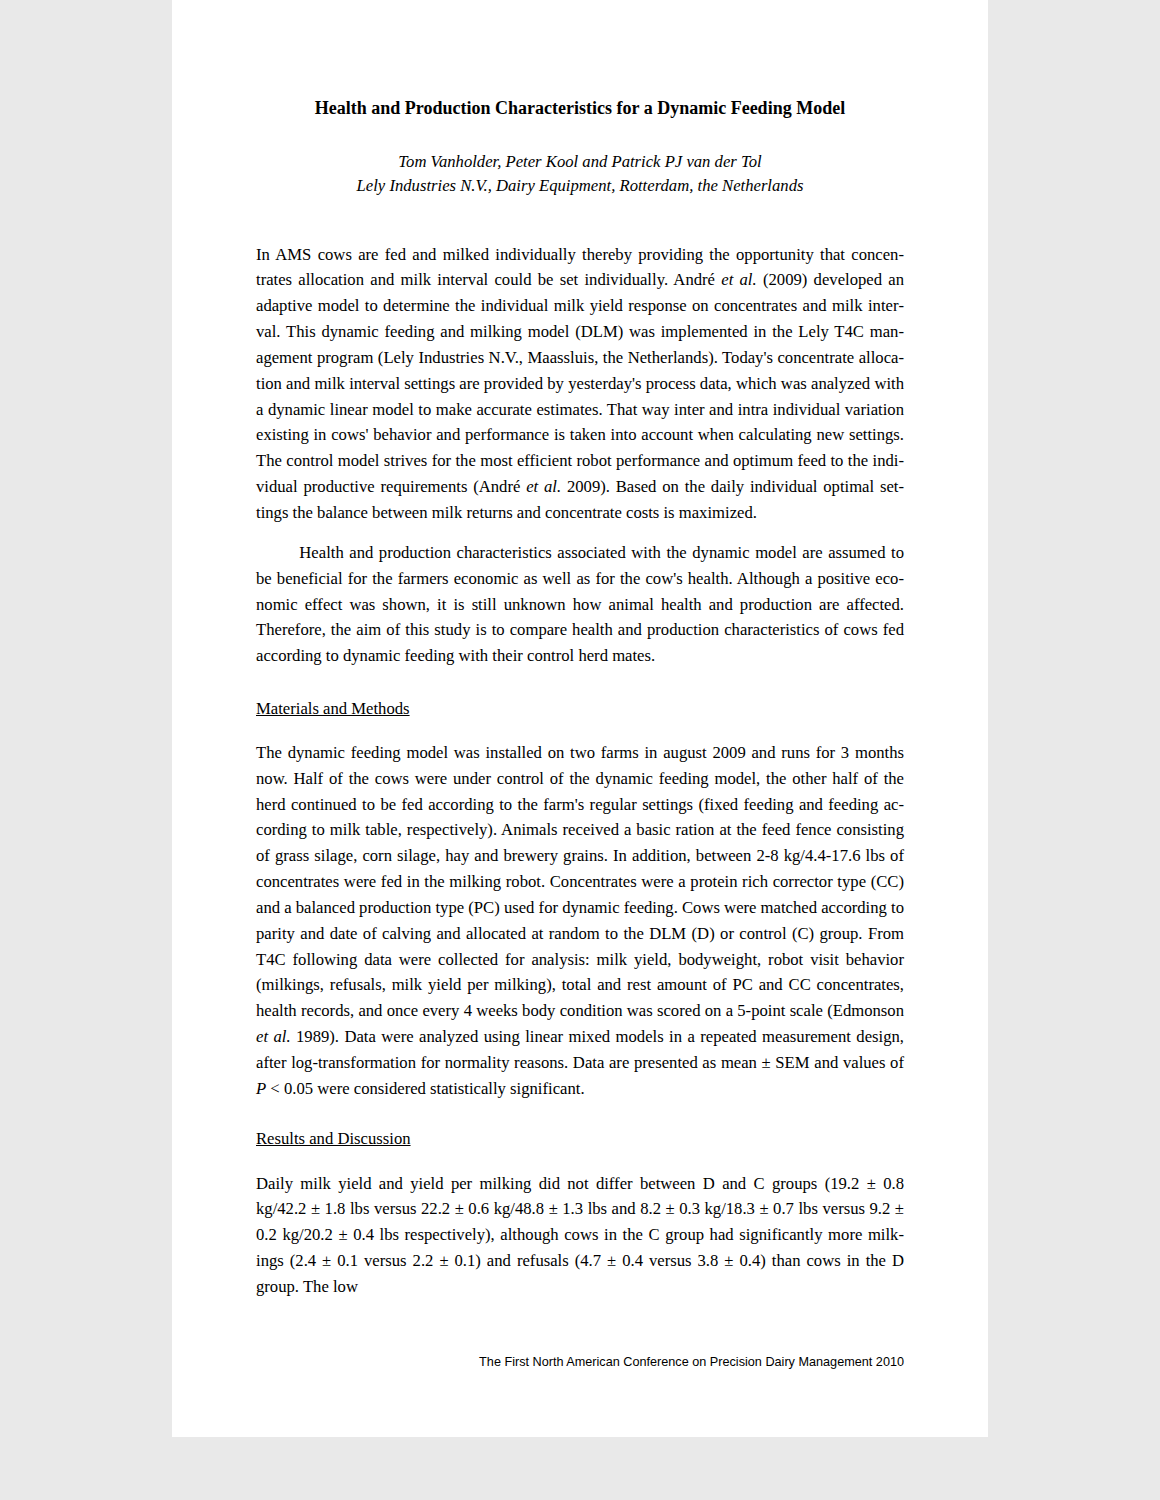Health and Production Characteristics for a Dynamic Feeding Model
Tom Vanholder, Peter Kool and Patrick PJ van der Tol
Lely Industries N.V., Dairy Equipment, Rotterdam, the Netherlands
In AMS cows are fed and milked individually thereby providing the opportunity that concentrates allocation and milk interval could be set individually. André et al. (2009) developed an adaptive model to determine the individual milk yield response on concentrates and milk interval. This dynamic feeding and milking model (DLM) was implemented in the Lely T4C management program (Lely Industries N.V., Maassluis, the Netherlands). Today's concentrate allocation and milk interval settings are provided by yesterday's process data, which was analyzed with a dynamic linear model to make accurate estimates. That way inter and intra individual variation existing in cows' behavior and performance is taken into account when calculating new settings. The control model strives for the most efficient robot performance and optimum feed to the individual productive requirements (André et al. 2009). Based on the daily individual optimal settings the balance between milk returns and concentrate costs is maximized.
Health and production characteristics associated with the dynamic model are assumed to be beneficial for the farmers economic as well as for the cow's health. Although a positive economic effect was shown, it is still unknown how animal health and production are affected. Therefore, the aim of this study is to compare health and production characteristics of cows fed according to dynamic feeding with their control herd mates.
Materials and Methods
The dynamic feeding model was installed on two farms in august 2009 and runs for 3 months now. Half of the cows were under control of the dynamic feeding model, the other half of the herd continued to be fed according to the farm's regular settings (fixed feeding and feeding according to milk table, respectively). Animals received a basic ration at the feed fence consisting of grass silage, corn silage, hay and brewery grains. In addition, between 2-8 kg/4.4-17.6 lbs of concentrates were fed in the milking robot. Concentrates were a protein rich corrector type (CC) and a balanced production type (PC) used for dynamic feeding. Cows were matched according to parity and date of calving and allocated at random to the DLM (D) or control (C) group. From T4C following data were collected for analysis: milk yield, bodyweight, robot visit behavior (milkings, refusals, milk yield per milking), total and rest amount of PC and CC concentrates, health records, and once every 4 weeks body condition was scored on a 5-point scale (Edmonson et al. 1989). Data were analyzed using linear mixed models in a repeated measurement design, after log-transformation for normality reasons. Data are presented as mean ± SEM and values of P < 0.05 were considered statistically significant.
Results and Discussion
Daily milk yield and yield per milking did not differ between D and C groups (19.2 ± 0.8 kg/42.2 ± 1.8 lbs versus 22.2 ± 0.6 kg/48.8 ± 1.3 lbs and 8.2 ± 0.3 kg/18.3 ± 0.7 lbs versus 9.2 ± 0.2 kg/20.2 ± 0.4 lbs respectively), although cows in the C group had significantly more milkings (2.4 ± 0.1 versus 2.2 ± 0.1) and refusals (4.7 ± 0.4 versus 3.8 ± 0.4) than cows in the D group. The low
The First North American Conference on Precision Dairy Management 2010